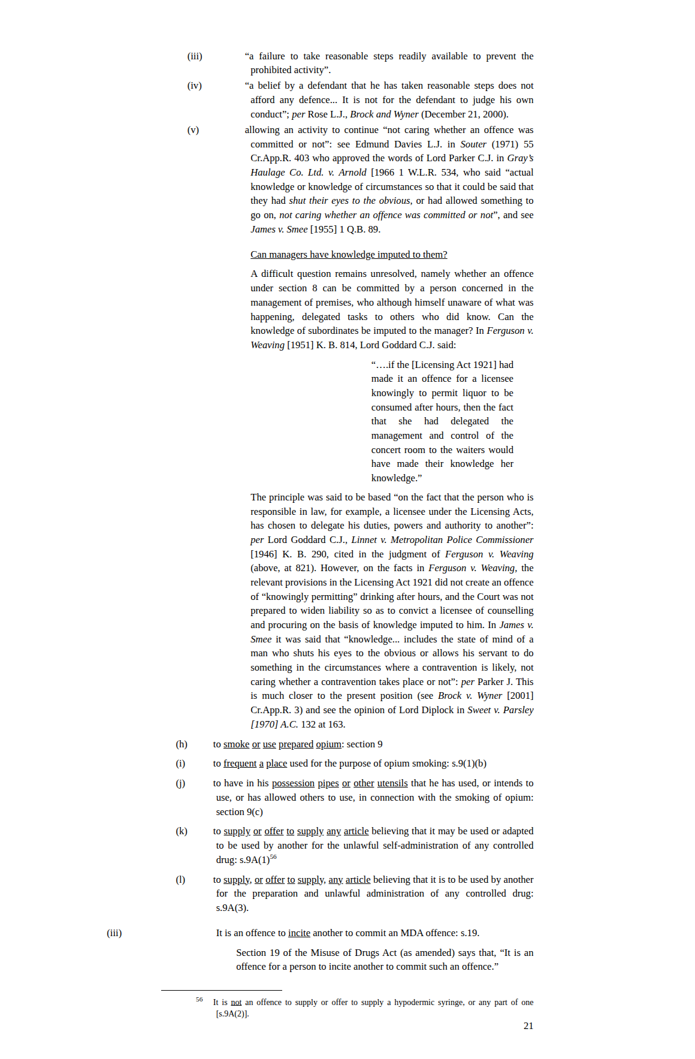(iii)“a failure to take reasonable steps readily available to prevent the prohibited activity”.
(iv)“a belief by a defendant that he has taken reasonable steps does not afford any defence... It is not for the defendant to judge his own conduct”; per Rose L.J., Brock and Wyner (December 21, 2000).
(v) allowing an activity to continue “not caring whether an offence was committed or not”: see Edmund Davies L.J. in Souter (1971) 55 Cr.App.R. 403 who approved the words of Lord Parker C.J. in Gray’s Haulage Co. Ltd. v. Arnold [1966 1 W.L.R. 534, who said “actual knowledge or knowledge of circumstances so that it could be said that they had shut their eyes to the obvious, or had allowed something to go on, not caring whether an offence was committed or not”, and see James v. Smee [1955] 1 Q.B. 89.
Can managers have knowledge imputed to them?
A difficult question remains unresolved, namely whether an offence under section 8 can be committed by a person concerned in the management of premises, who although himself unaware of what was happening, delegated tasks to others who did know. Can the knowledge of subordinates be imputed to the manager? In Ferguson v. Weaving [1951] K. B. 814, Lord Goddard C.J. said:
“….if the [Licensing Act 1921] had made it an offence for a licensee knowingly to permit liquor to be consumed after hours, then the fact that she had delegated the management and control of the concert room to the waiters would have made their knowledge her knowledge.”
The principle was said to be based “on the fact that the person who is responsible in law, for example, a licensee under the Licensing Acts, has chosen to delegate his duties, powers and authority to another”: per Lord Goddard C.J., Linnet v. Metropolitan Police Commissioner [1946] K. B. 290, cited in the judgment of Ferguson v. Weaving (above, at 821). However, on the facts in Ferguson v. Weaving, the relevant provisions in the Licensing Act 1921 did not create an offence of “knowingly permitting” drinking after hours, and the Court was not prepared to widen liability so as to convict a licensee of counselling and procuring on the basis of knowledge imputed to him. In James v. Smee it was said that “knowledge... includes the state of mind of a man who shuts his eyes to the obvious or allows his servant to do something in the circumstances where a contravention is likely, not caring whether a contravention takes place or not”: per Parker J. This is much closer to the present position (see Brock v. Wyner [2001] Cr.App.R. 3) and see the opinion of Lord Diplock in Sweet v. Parsley [1970] A.C. 132 at 163.
(h) to smoke or use prepared opium: section 9
(i) to frequent a place used for the purpose of opium smoking: s.9(1)(b)
(j) to have in his possession pipes or other utensils that he has used, or intends to use, or has allowed others to use, in connection with the smoking of opium: section 9(c)
(k) to supply or offer to supply any article believing that it may be used or adapted to be used by another for the unlawful self-administration of any controlled drug: s.9A(1)56
(l) to supply, or offer to supply, any article believing that it is to be used by another for the preparation and unlawful administration of any controlled drug: s.9A(3).
(iii) It is an offence to incite another to commit an MDA offence: s.19.
Section 19 of the Misuse of Drugs Act (as amended) says that, “It is an offence for a person to incite another to commit such an offence.”
56 It is not an offence to supply or offer to supply a hypodermic syringe, or any part of one [s.9A(2)].
21